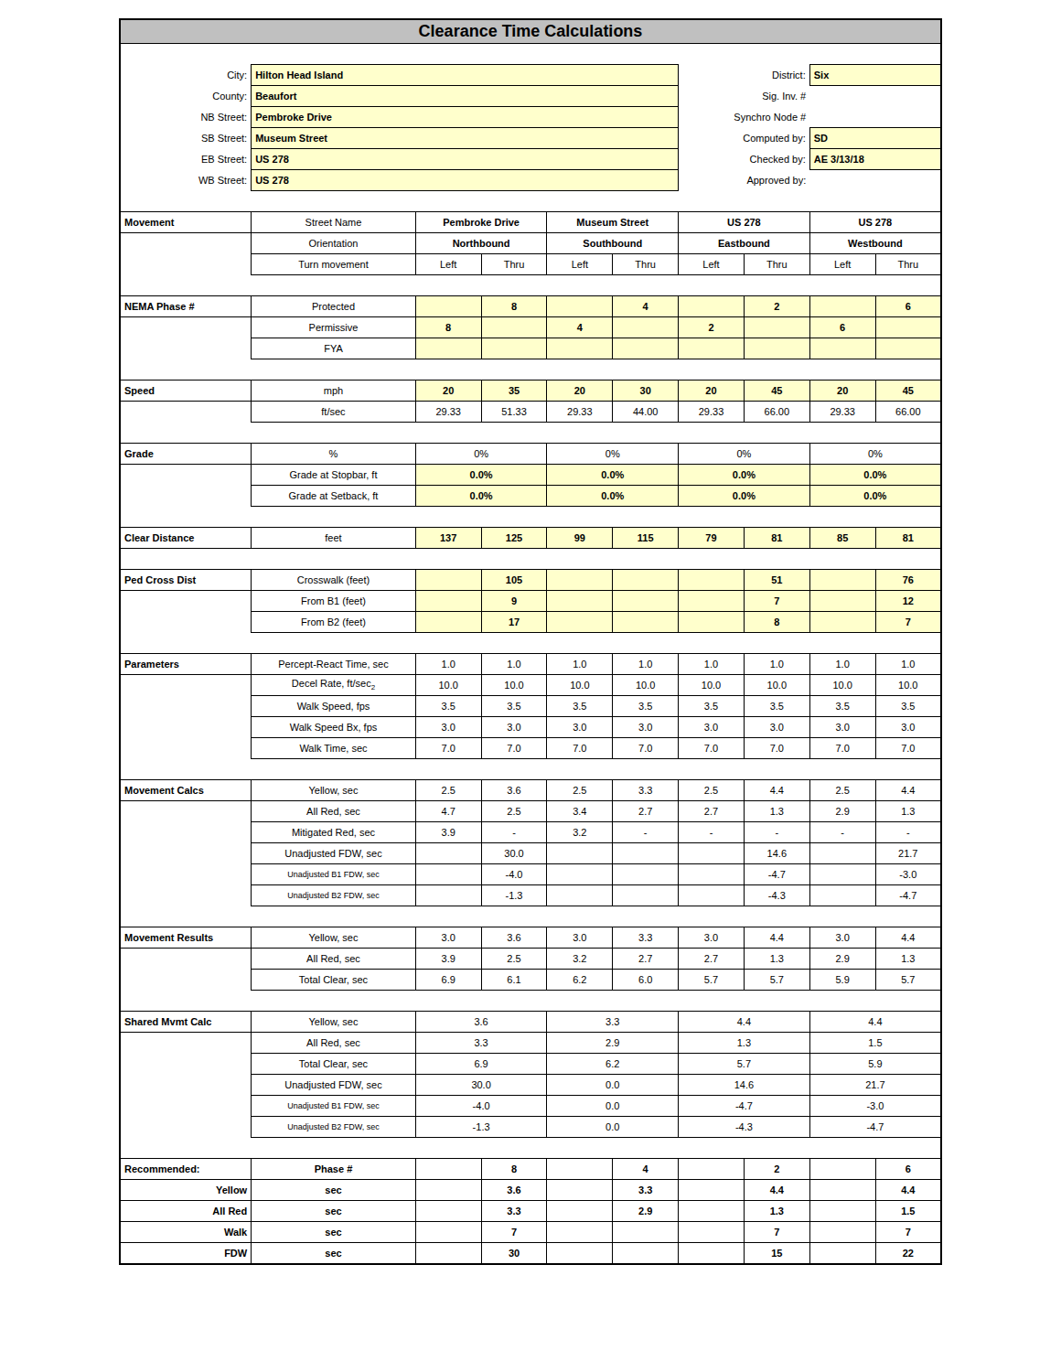| Clearance Time Calculations |
| City: | Hilton Head Island | District: | Six |
| County: | Beaufort | Sig. Inv. # | |
| NB Street: | Pembroke Drive | Synchro Node # | |
| SB Street: | Museum Street | Computed by: | SD |
| EB Street: | US 278 | Checked by: | AE 3/13/18 |
| WB Street: | US 278 | Approved by: | |
| Movement | Street Name | Pembroke Drive | Museum Street | US 278 | US 278 |
| | Orientation | Northbound | Southbound | Eastbound | Westbound |
| | Turn movement | Left | Thru | Left | Thru | Left | Thru | Left | Thru |
| NEMA Phase # | Protected | | 8 | | 4 | | 2 | | 6 |
| | Permissive | 8 | | 4 | | 2 | | 6 | |
| | FYA | | | | | | | | |
| Speed | mph | 20 | 35 | 20 | 30 | 20 | 45 | 20 | 45 |
| | ft/sec | 29.33 | 51.33 | 29.33 | 44.00 | 29.33 | 66.00 | 29.33 | 66.00 |
| Grade | % | 0% | 0% | 0% | 0% |
| | Grade at Stopbar, ft | 0.0% | 0.0% | 0.0% | 0.0% |
| | Grade at Setback, ft | 0.0% | 0.0% | 0.0% | 0.0% |
| Clear Distance | feet | 137 | 125 | 99 | 115 | 79 | 81 | 85 | 81 |
| Ped Cross Dist | Crosswalk (feet) | | 105 | | | | 51 | | 76 |
| | From B1 (feet) | | 9 | | | | 7 | | 12 |
| | From B2 (feet) | | 17 | | | | 8 | | 7 |
| Parameters | Percept-React Time, sec | 1.0 | 1.0 | 1.0 | 1.0 | 1.0 | 1.0 | 1.0 | 1.0 |
| | Decel Rate, ft/sec 2 | 10.0 | 10.0 | 10.0 | 10.0 | 10.0 | 10.0 | 10.0 | 10.0 |
| | Walk Speed, fps | 3.5 | 3.5 | 3.5 | 3.5 | 3.5 | 3.5 | 3.5 | 3.5 |
| | Walk Speed Bx, fps | 3.0 | 3.0 | 3.0 | 3.0 | 3.0 | 3.0 | 3.0 | 3.0 |
| | Walk Time, sec | 7.0 | 7.0 | 7.0 | 7.0 | 7.0 | 7.0 | 7.0 | 7.0 |
| Movement Calcs | Yellow, sec | 2.5 | 3.6 | 2.5 | 3.3 | 2.5 | 4.4 | 2.5 | 4.4 |
| | All Red, sec | 4.7 | 2.5 | 3.4 | 2.7 | 2.7 | 1.3 | 2.9 | 1.3 |
| | Mitigated Red, sec | 3.9 | - | 3.2 | - | - | - | - | - |
| | Unadjusted FDW, sec | | 30.0 | | | | 14.6 | | 21.7 |
| | Unadjusted B1 FDW, sec | | -4.0 | | | | -4.7 | | -3.0 |
| | Unadjusted B2 FDW, sec | | -1.3 | | | | -4.3 | | -4.7 |
| Movement Results | Yellow, sec | 3.0 | 3.6 | 3.0 | 3.3 | 3.0 | 4.4 | 3.0 | 4.4 |
| | All Red, sec | 3.9 | 2.5 | 3.2 | 2.7 | 2.7 | 1.3 | 2.9 | 1.3 |
| | Total Clear, sec | 6.9 | 6.1 | 6.2 | 6.0 | 5.7 | 5.7 | 5.9 | 5.7 |
| Shared Mvmt Calc | Yellow, sec | 3.6 | 3.3 | 4.4 | 4.4 |
| | All Red, sec | 3.3 | 2.9 | 1.3 | 1.5 |
| | Total Clear, sec | 6.9 | 6.2 | 5.7 | 5.9 |
| | Unadjusted FDW, sec | 30.0 | 0.0 | 14.6 | 21.7 |
| | Unadjusted B1 FDW, sec | -4.0 | 0.0 | -4.7 | -3.0 |
| | Unadjusted B2 FDW, sec | -1.3 | 0.0 | -4.3 | -4.7 |
| Recommended: | Phase # | | 8 | | 4 | | 2 | | 6 |
| Yellow | sec | | 3.6 | | 3.3 | | 4.4 | | 4.4 |
| All Red | sec | | 3.3 | | 2.9 | | 1.3 | | 1.5 |
| Walk | sec | | 7 | | | | 7 | | 7 |
| FDW | sec | | 30 | | | | 15 | | 22 |